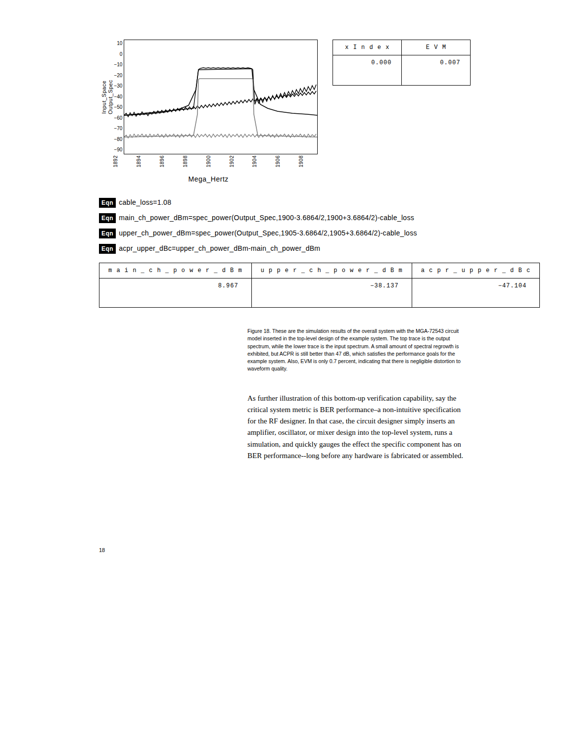Input_Space
Output_Spec
10 0 −10 −20 −30 −40 −50 −60 −70 −80 −90
1892 1894 1896 1898 1900 1902 1904 1906 1908
Mega_Hertz
| x I n d e x | E V M |
| --- | --- |
| 0.000 | 0.007 |
Eqn cable_loss=1.08
Eqn main_ch_power_dBm=spec_power(Output_Spec,1900-3.6864/2,1900+3.6864/2)-cable_loss
Eqn upper_ch_power_dBm=spec_power(Output_Spec,1905-3.6864/2,1905+3.6864/2)-cable_loss
Eqn acpr_upper_dBc=upper_ch_power_dBm-main_ch_power_dBm
| m a i n _ c h _ p o w e r _ d B m | u p p e r _ c h _ p o w e r _ d B m | a c p r _ u p p e r _ d B c |
| --- | --- | --- |
| 8.967 | −38.137 | −47.104 |
Figure 18. These are the simulation results of the overall system with the MGA-72543 circuit model inserted in the top-level design of the example system. The top trace is the output spectrum, while the lower trace is the input spectrum. A small amount of spectral regrowth is exhibited, but ACPR is still better than 47 dB, which satisfies the performance goals for the example system. Also, EVM is only 0.7 percent, indicating that there is negligible distortion to waveform quality.
As further illustration of this bottom-up verification capability, say the critical system metric is BER performance–a non-intuitive specification for the RF designer. In that case, the circuit designer simply inserts an amplifier, oscillator, or mixer design into the top-level system, runs a simulation, and quickly gauges the effect the specific component has on BER performance--long before any hardware is fabricated or assembled.
18